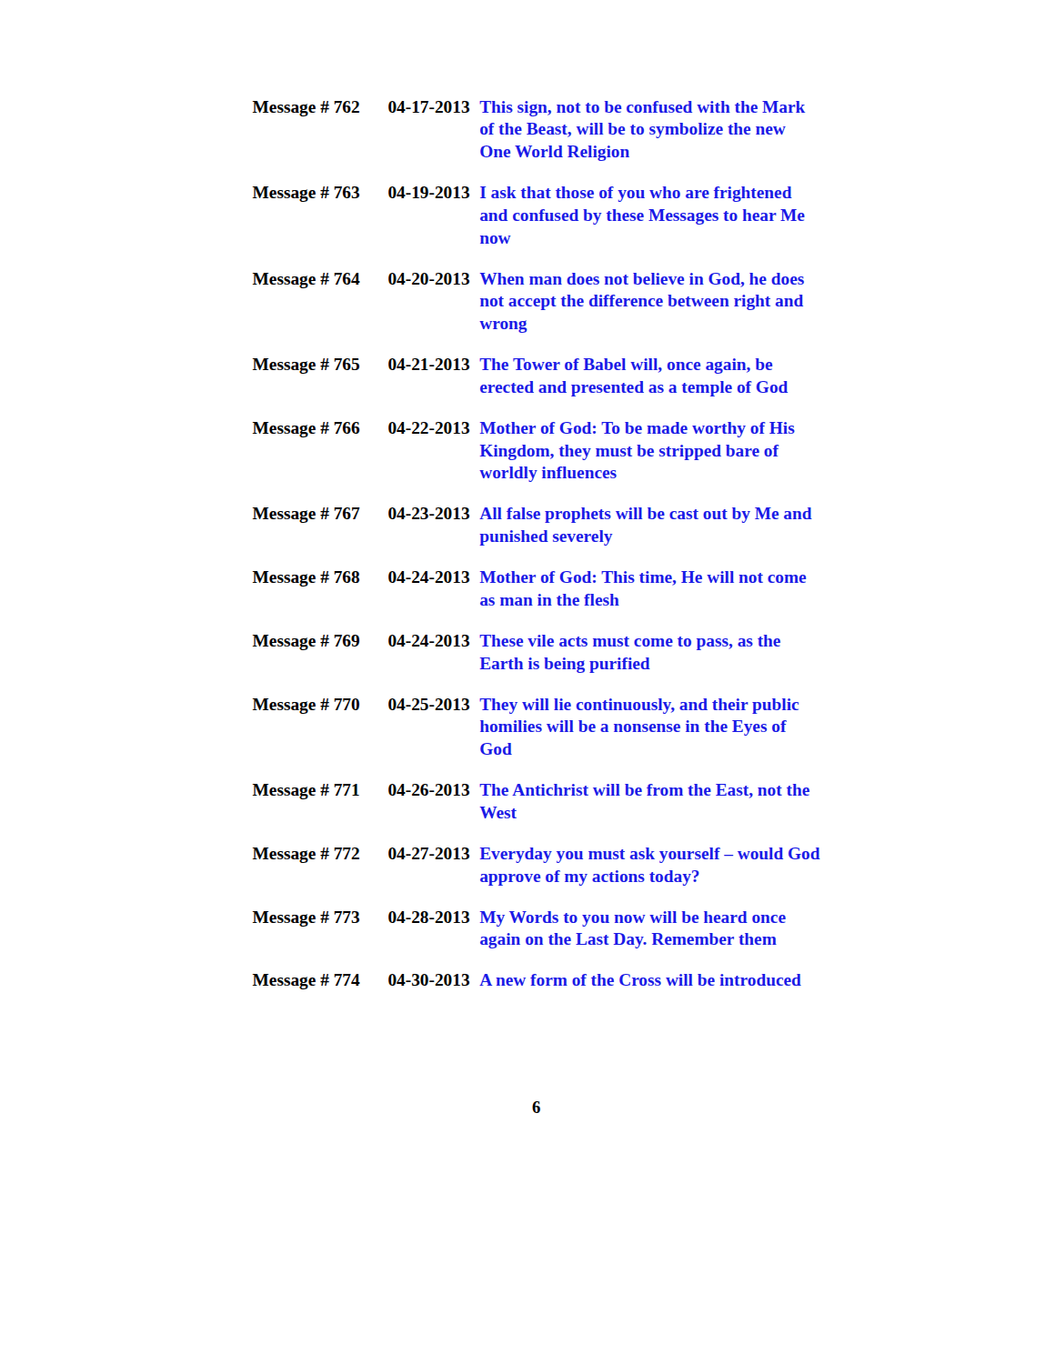| Message # 762 | 04-17-2013 | This sign, not to be confused with the Mark of the Beast, will be to symbolize the new One World Religion |
| Message # 763 | 04-19-2013 | I ask that those of you who are frightened and confused by these Messages to hear Me now |
| Message # 764 | 04-20-2013 | When man does not believe in God, he does not accept the difference between right and wrong |
| Message # 765 | 04-21-2013 | The Tower of Babel will, once again, be erected and presented as a temple of God |
| Message # 766 | 04-22-2013 | Mother of God: To be made worthy of His Kingdom, they must be stripped bare of worldly influences |
| Message # 767 | 04-23-2013 | All false prophets will be cast out by Me and punished severely |
| Message # 768 | 04-24-2013 | Mother of God: This time, He will not come as man in the flesh |
| Message # 769 | 04-24-2013 | These vile acts must come to pass, as the Earth is being purified |
| Message # 770 | 04-25-2013 | They will lie continuously, and their public homilies will be a nonsense in the Eyes of God |
| Message # 771 | 04-26-2013 | The Antichrist will be from the East, not the West |
| Message # 772 | 04-27-2013 | Everyday you must ask yourself – would God approve of my actions today? |
| Message # 773 | 04-28-2013 | My Words to you now will be heard once again on the Last Day. Remember them |
| Message # 774 | 04-30-2013 | A new form of the Cross will be introduced |
6